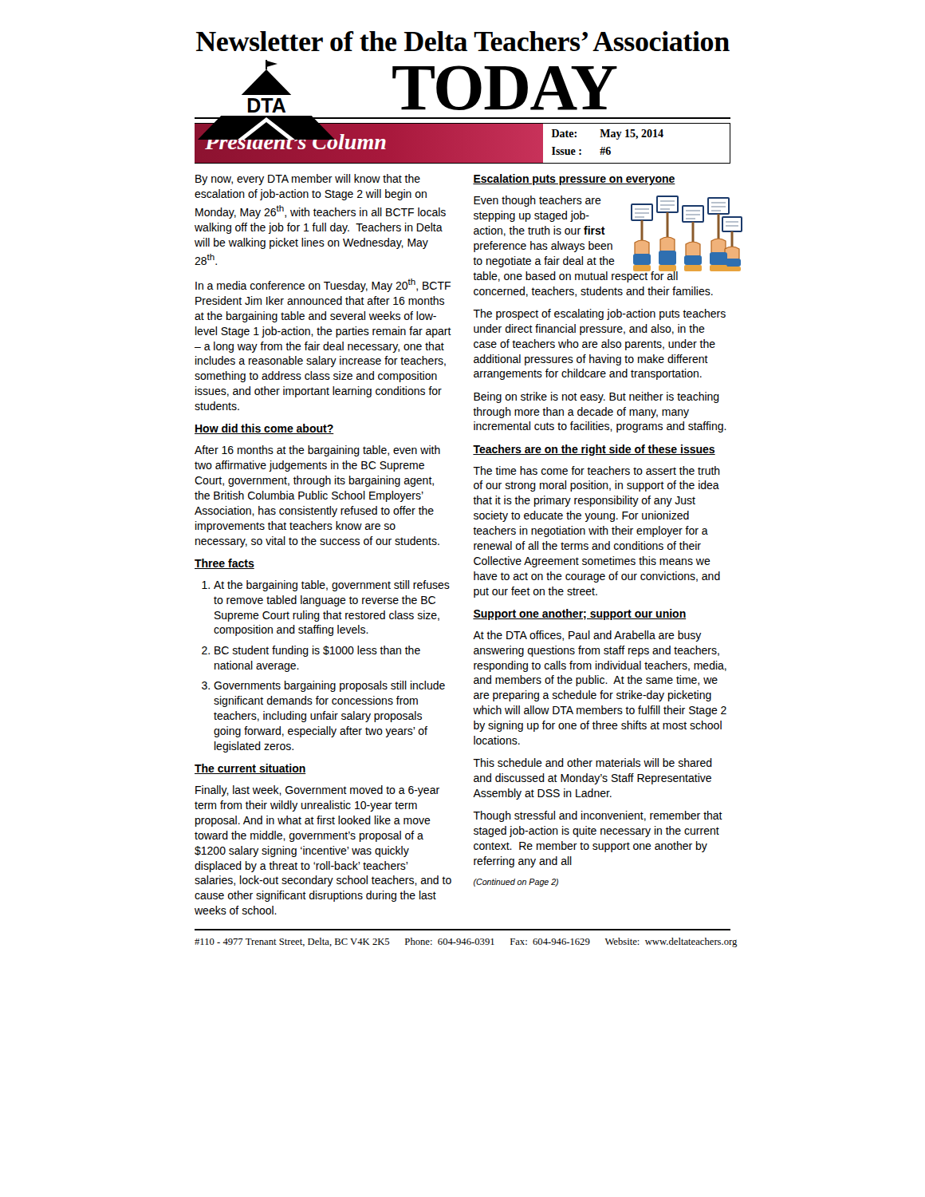Newsletter of the Delta Teachers’ Association
DTA
TODAY
President’s Column
Date: May 15, 2014
Issue :#6
By now, every DTA member will know that the escalation of job-action to Stage 2 will begin on Monday, May 26th, with teachers in all BCTF locals walking off the job for 1 full day. Teachers in Delta will be walking picket lines on Wednesday, May 28th.
In a media conference on Tuesday, May 20th, BCTF President Jim Iker announced that after 16 months at the bargaining table and several weeks of low-level Stage 1 job-action, the parties remain far apart – a long way from the fair deal necessary, one that includes a reasonable salary increase for teachers, something to address class size and composition issues, and other important learning conditions for students.
How did this come about?
After 16 months at the bargaining table, even with two affirmative judgements in the BC Supreme Court, government, through its bargaining agent, the British Columbia Public School Employers’ Association, has consistently refused to offer the improvements that teachers know are so necessary, so vital to the success of our students.
Three facts
At the bargaining table, government still refuses to remove tabled language to reverse the BC Supreme Court ruling that restored class size, composition and staffing levels.
BC student funding is $1000 less than the national average.
Governments bargaining proposals still include significant demands for concessions from teachers, including unfair salary proposals going forward, especially after two years’ of legislated zeros.
The current situation
Finally, last week, Government moved to a 6-year term from their wildly unrealistic 10-year term proposal. And in what at first looked like a move toward the middle, government’s proposal of a $1200 salary signing ‘incentive’ was quickly displaced by a threat to ‘roll-back’ teachers’ salaries, lock-out secondary school teachers, and to cause other significant disruptions during the last weeks of school.
Escalation puts pressure on everyone
Even though teachers are stepping up staged job-action, the truth is our first preference has always been to negotiate a fair deal at the table, one based on mutual respect for all concerned, teachers, students and their families.
The prospect of escalating job-action puts teachers under direct financial pressure, and also, in the case of teachers who are also parents, under the additional pressures of having to make different arrangements for childcare and transportation.
Being on strike is not easy. But neither is teaching through more than a decade of many, many incremental cuts to facilities, programs and staffing.
Teachers are on the right side of these issues
The time has come for teachers to assert the truth of our strong moral position, in support of the idea that it is the primary responsibility of any Just society to educate the young. For unionized teachers in negotiation with their employer for a renewal of all the terms and conditions of their Collective Agreement sometimes this means we have to act on the courage of our convictions, and put our feet on the street.
Support one another; support our union
At the DTA offices, Paul and Arabella are busy answering questions from staff reps and teachers, responding to calls from individual teachers, media, and members of the public. At the same time, we are preparing a schedule for strike-day picketing which will allow DTA members to fulfill their Stage 2 by signing up for one of three shifts at most school locations.
This schedule and other materials will be shared and discussed at Monday’s Staff Representative Assembly at DSS in Ladner.
Though stressful and inconvenient, remember that staged job-action is quite necessary in the current context. Re member to support one another by referring any and all
(Continued on Page 2)
#110 - 4977 Trenant Street, Delta, BC V4K 2K5 Phone: 604-946-0391 Fax: 604-946-1629 Website: www.deltateachers.org